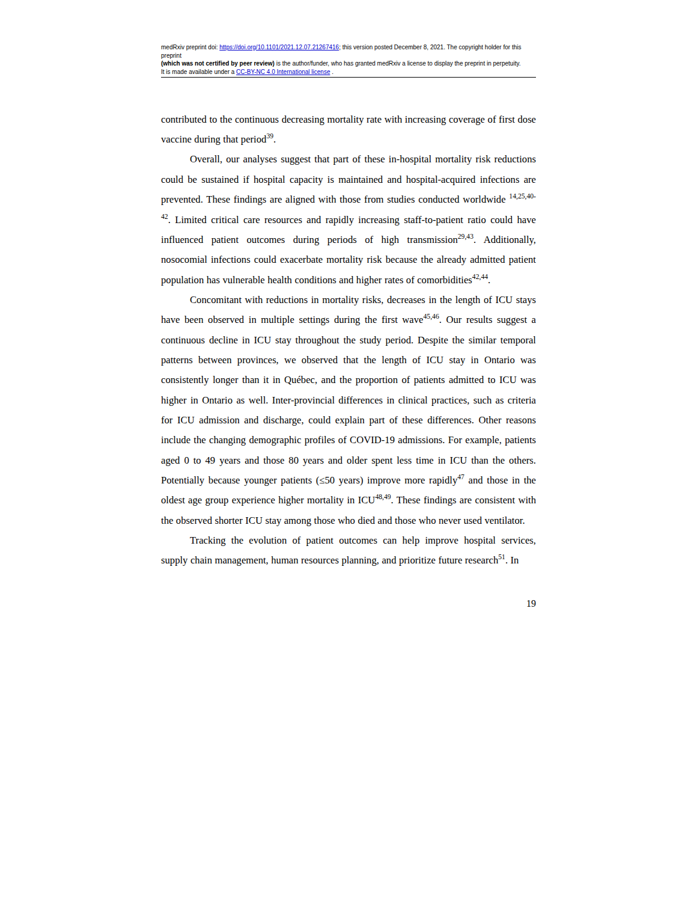medRxiv preprint doi: https://doi.org/10.1101/2021.12.07.21267416; this version posted December 8, 2021. The copyright holder for this preprint
(which was not certified by peer review) is the author/funder, who has granted medRxiv a license to display the preprint in perpetuity.
It is made available under a CC-BY-NC 4.0 International license .
contributed to the continuous decreasing mortality rate with increasing coverage of first dose vaccine during that period39.
Overall, our analyses suggest that part of these in-hospital mortality risk reductions could be sustained if hospital capacity is maintained and hospital-acquired infections are prevented. These findings are aligned with those from studies conducted worldwide 14,25,40-42. Limited critical care resources and rapidly increasing staff-to-patient ratio could have influenced patient outcomes during periods of high transmission29,43. Additionally, nosocomial infections could exacerbate mortality risk because the already admitted patient population has vulnerable health conditions and higher rates of comorbidities42,44.
Concomitant with reductions in mortality risks, decreases in the length of ICU stays have been observed in multiple settings during the first wave45,46. Our results suggest a continuous decline in ICU stay throughout the study period. Despite the similar temporal patterns between provinces, we observed that the length of ICU stay in Ontario was consistently longer than it in Québec, and the proportion of patients admitted to ICU was higher in Ontario as well. Inter-provincial differences in clinical practices, such as criteria for ICU admission and discharge, could explain part of these differences. Other reasons include the changing demographic profiles of COVID-19 admissions. For example, patients aged 0 to 49 years and those 80 years and older spent less time in ICU than the others. Potentially because younger patients (≤50 years) improve more rapidly47 and those in the oldest age group experience higher mortality in ICU48,49. These findings are consistent with the observed shorter ICU stay among those who died and those who never used ventilator.
Tracking the evolution of patient outcomes can help improve hospital services, supply chain management, human resources planning, and prioritize future research51. In
19